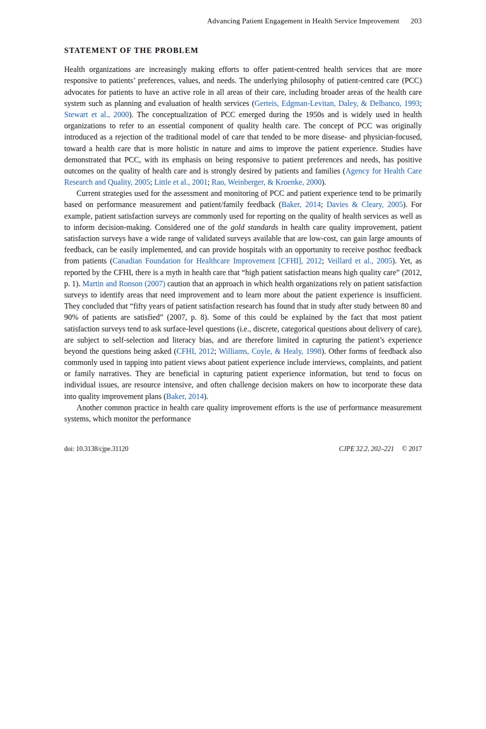Advancing Patient Engagement in Health Service Improvement203
Statement of the Problem
Health organizations are increasingly making efforts to offer patient-centred health services that are more responsive to patients’ preferences, values, and needs. The underlying philosophy of patient-centred care (PCC) advocates for patients to have an active role in all areas of their care, including broader areas of the health care system such as planning and evaluation of health services (Gerteis, Edgman-Levitan, Daley, & Delbanco, 1993; Stewart et al., 2000). The conceptualization of PCC emerged during the 1950s and is widely used in health organizations to refer to an essential component of quality health care. The concept of PCC was originally introduced as a rejection of the traditional model of care that tended to be more disease- and physician-focused, toward a health care that is more holistic in nature and aims to improve the patient experience. Studies have demonstrated that PCC, with its emphasis on being responsive to patient preferences and needs, has positive outcomes on the quality of health care and is strongly desired by patients and families (Agency for Health Care Research and Quality, 2005; Little et al., 2001; Rao, Weinberger, & Kroenke, 2000).
Current strategies used for the assessment and monitoring of PCC and patient experience tend to be primarily based on performance measurement and patient/family feedback (Baker, 2014; Davies & Cleary, 2005). For example, patient satisfaction surveys are commonly used for reporting on the quality of health services as well as to inform decision-making. Considered one of the gold standards in health care quality improvement, patient satisfaction surveys have a wide range of validated surveys available that are low-cost, can gain large amounts of feedback, can be easily implemented, and can provide hospitals with an opportunity to receive posthoc feedback from patients (Canadian Foundation for Healthcare Improvement [CFHI], 2012; Veillard et al., 2005). Yet, as reported by the CFHI, there is a myth in health care that “high patient satisfaction means high quality care” (2012, p. 1). Martin and Ronson (2007) caution that an approach in which health organizations rely on patient satisfaction surveys to identify areas that need improvement and to learn more about the patient experience is insufficient. They concluded that “fifty years of patient satisfaction research has found that in study after study between 80 and 90% of patients are satisfied” (2007, p. 8). Some of this could be explained by the fact that most patient satisfaction surveys tend to ask surface-level questions (i.e., discrete, categorical questions about delivery of care), are subject to self-selection and literacy bias, and are therefore limited in capturing the patient’s experience beyond the questions being asked (CFHI, 2012; Williams, Coyle, & Healy, 1998). Other forms of feedback also commonly used in tapping into patient views about patient experience include interviews, complaints, and patient or family narratives. They are beneficial in capturing patient experience information, but tend to focus on individual issues, are resource intensive, and often challenge decision makers on how to incorporate these data into quality improvement plans (Baker, 2014).
Another common practice in health care quality improvement efforts is the use of performance measurement systems, which monitor the performance
doi: 10.3138/cjpe.31120
CJPE 32.2, 202–221© 2017